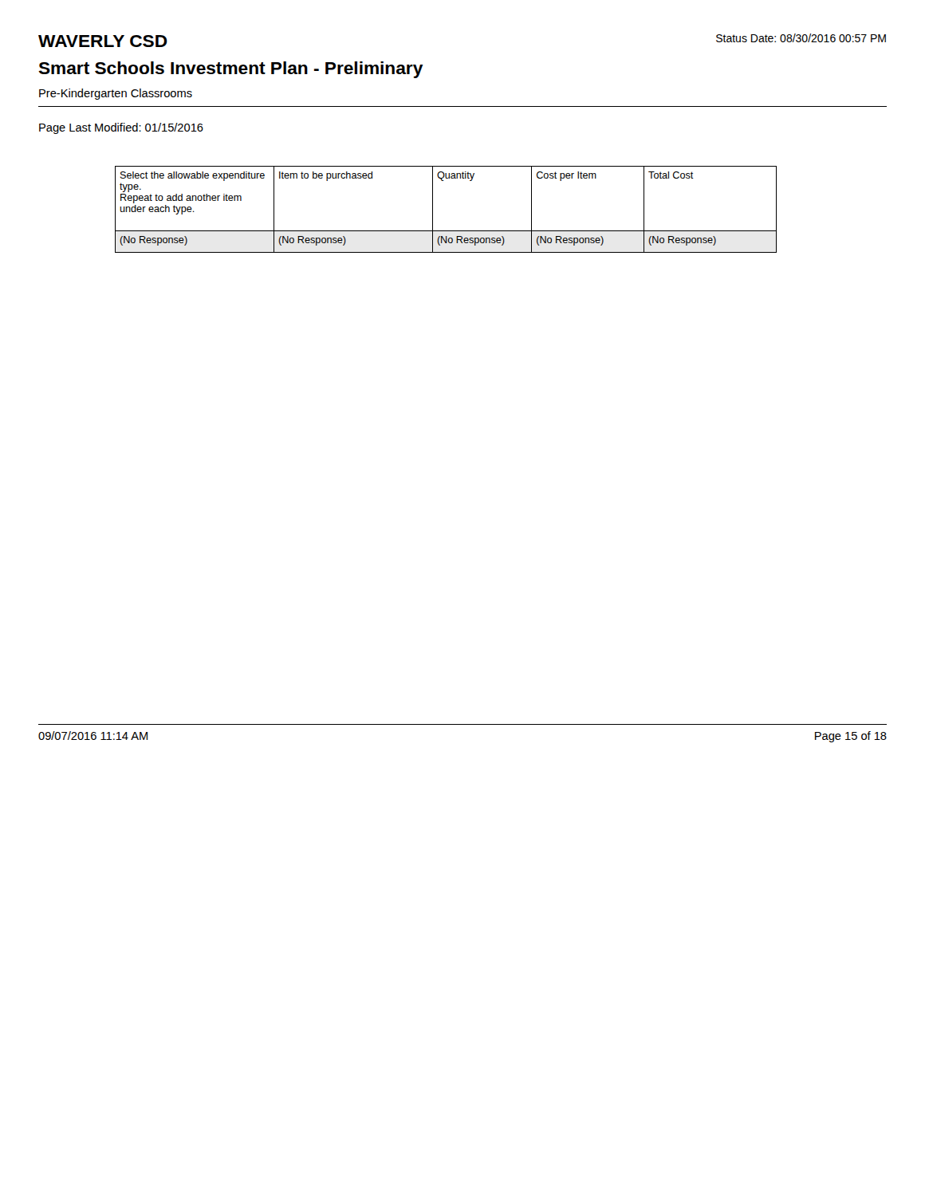Status Date: 08/30/2016 00:57 PM
WAVERLY CSD
Smart Schools Investment Plan - Preliminary
Pre-Kindergarten Classrooms
Page Last Modified: 01/15/2016
| Select the allowable expenditure type. Repeat to add another item under each type. | Item to be purchased | Quantity | Cost per Item | Total Cost |
| --- | --- | --- | --- | --- |
| (No Response) | (No Response) | (No Response) | (No Response) | (No Response) |
09/07/2016 11:14 AM Page 15 of 18